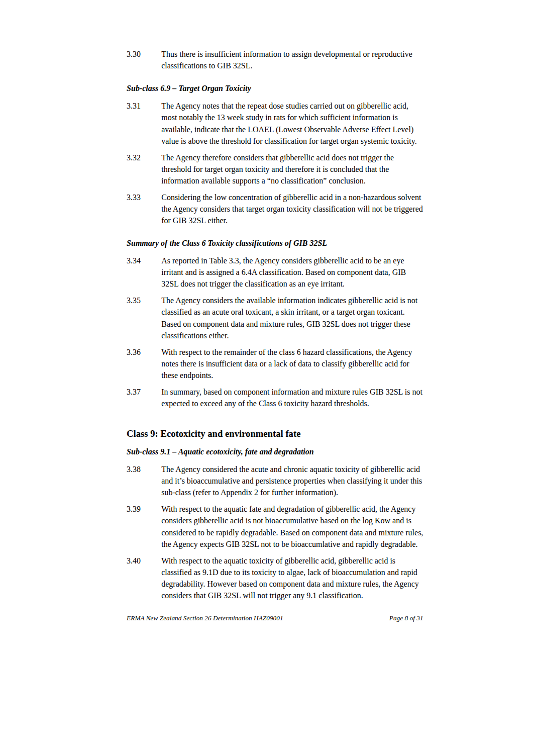3.30
Thus there is insufficient information to assign developmental or reproductive classifications to GIB 32SL.
Sub-class 6.9 – Target Organ Toxicity
3.31
The Agency notes that the repeat dose studies carried out on gibberellic acid, most notably the 13 week study in rats for which sufficient information is available, indicate that the LOAEL (Lowest Observable Adverse Effect Level) value is above the threshold for classification for target organ systemic toxicity.
3.32
The Agency therefore considers that gibberellic acid does not trigger the threshold for target organ toxicity and therefore it is concluded that the information available supports a “no classification” conclusion.
3.33
Considering the low concentration of gibberellic acid in a non-hazardous solvent the Agency considers that target organ toxicity classification will not be triggered for GIB 32SL either.
Summary of the Class 6 Toxicity classifications of GIB 32SL
3.34
As reported in Table 3.3, the Agency considers gibberellic acid to be an eye irritant and is assigned a 6.4A classification. Based on component data, GIB 32SL does not trigger the classification as an eye irritant.
3.35
The Agency considers the available information indicates gibberellic acid is not classified as an acute oral toxicant, a skin irritant, or a target organ toxicant. Based on component data and mixture rules, GIB 32SL does not trigger these classifications either.
3.36
With respect to the remainder of the class 6 hazard classifications, the Agency notes there is insufficient data or a lack of data to classify gibberellic acid for these endpoints.
3.37
In summary, based on component information and mixture rules GIB 32SL is not expected to exceed any of the Class 6 toxicity hazard thresholds.
Class 9: Ecotoxicity and environmental fate
Sub-class 9.1 – Aquatic ecotoxicity, fate and degradation
3.38
The Agency considered the acute and chronic aquatic toxicity of gibberellic acid and it’s bioaccumulative and persistence properties when classifying it under this sub-class (refer to Appendix 2 for further information).
3.39
With respect to the aquatic fate and degradation of gibberellic acid, the Agency considers gibberellic acid is not bioaccumulative based on the log Kow and is considered to be rapidly degradable. Based on component data and mixture rules, the Agency expects GIB 32SL not to be bioaccumlative and rapidly degradable.
3.40
With respect to the aquatic toxicity of gibberellic acid, gibberellic acid is classified as 9.1D due to its toxicity to algae, lack of bioaccumulation and rapid degradability. However based on component data and mixture rules, the Agency considers that GIB 32SL will not trigger any 9.1 classification.
ERMA New Zealand Section 26 Determination HAZ09001
Page 8 of 31